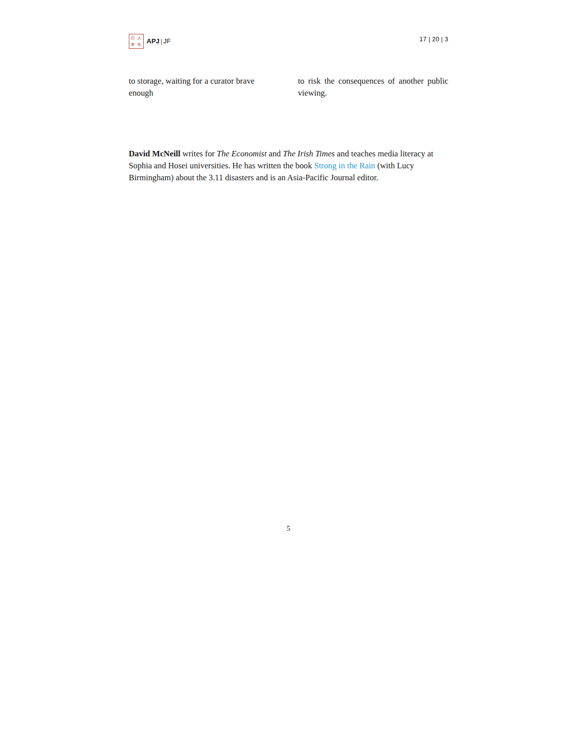日人 本焦
APJ|JF
17 | 20 | 3
to storage, waiting for a curator brave enough
to risk the consequences of another public viewing.
David McNeill writes for The Economist and The Irish Times and teaches media literacy at Sophia and Hosei universities. He has written the book Strong in the Rain (with Lucy Birmingham) about the 3.11 disasters and is an Asia-Pacific Journal editor.
5